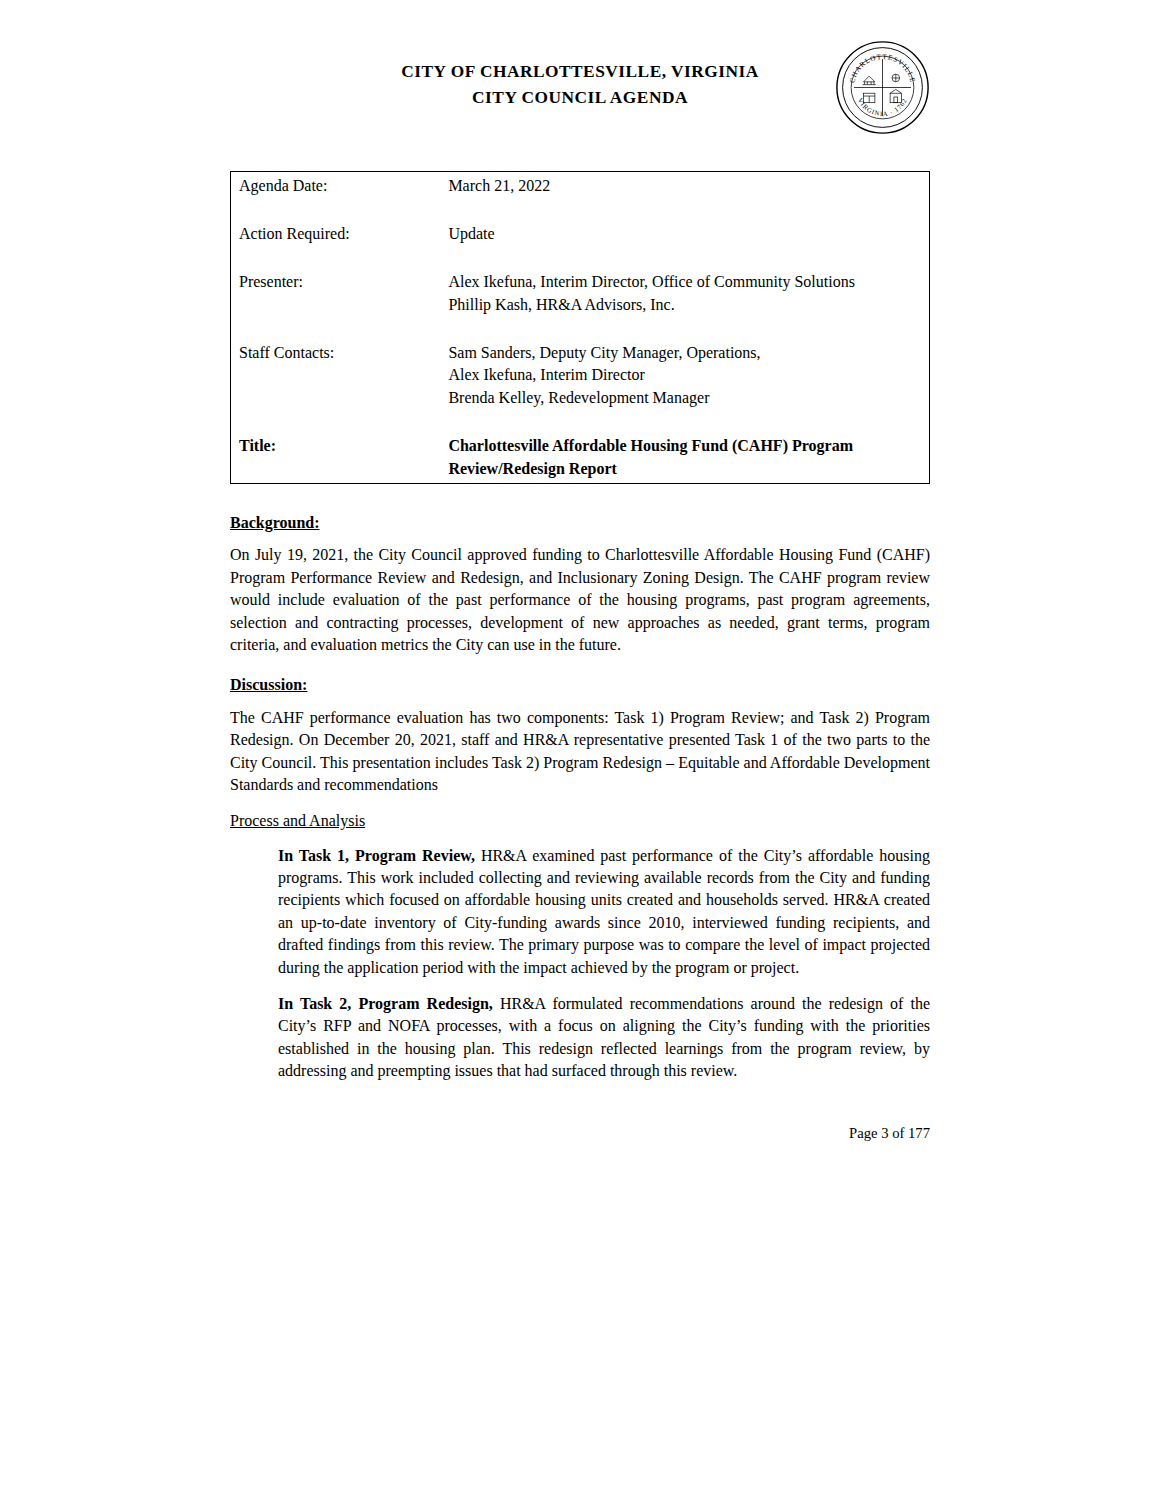CHARLOTTESVILLE VIRGINIA · 1762
CITY OF CHARLOTTESVILLE, VIRGINIA
CITY COUNCIL AGENDA
| / Agenda Date: / March 21, 2022 / / Action Required: / Update / / Presenter: / Alex Ikefuna, Interim Director, Office of Community Solutions Phillip Kash, HR&A Advisors, Inc. / / Staff Contacts: / Sam Sanders, Deputy City Manager, Operations, Alex Ikefuna, Interim Director Brenda Kelley, Redevelopment Manager / / Title: / Charlottesville Affordable Housing Fund (CAHF) Program Review/Redesign Report / |
Background:
On July 19, 2021, the City Council approved funding to Charlottesville Affordable Housing Fund (CAHF) Program Performance Review and Redesign, and Inclusionary Zoning Design. The CAHF program review would include evaluation of the past performance of the housing programs, past program agreements, selection and contracting processes, development of new approaches as needed, grant terms, program criteria, and evaluation metrics the City can use in the future.
Discussion:
The CAHF performance evaluation has two components: Task 1) Program Review; and Task 2) Program Redesign. On December 20, 2021, staff and HR&A representative presented Task 1 of the two parts to the City Council. This presentation includes Task 2) Program Redesign – Equitable and Affordable Development Standards and recommendations
Process and Analysis
In Task 1, Program Review, HR&A examined past performance of the City’s affordable housing programs. This work included collecting and reviewing available records from the City and funding recipients which focused on affordable housing units created and households served. HR&A created an up-to-date inventory of City-funding awards since 2010, interviewed funding recipients, and drafted findings from this review. The primary purpose was to compare the level of impact projected during the application period with the impact achieved by the program or project.
In Task 2, Program Redesign, HR&A formulated recommendations around the redesign of the City’s RFP and NOFA processes, with a focus on aligning the City’s funding with the priorities established in the housing plan. This redesign reflected learnings from the program review, by addressing and preempting issues that had surfaced through this review.
Page 3 of 177